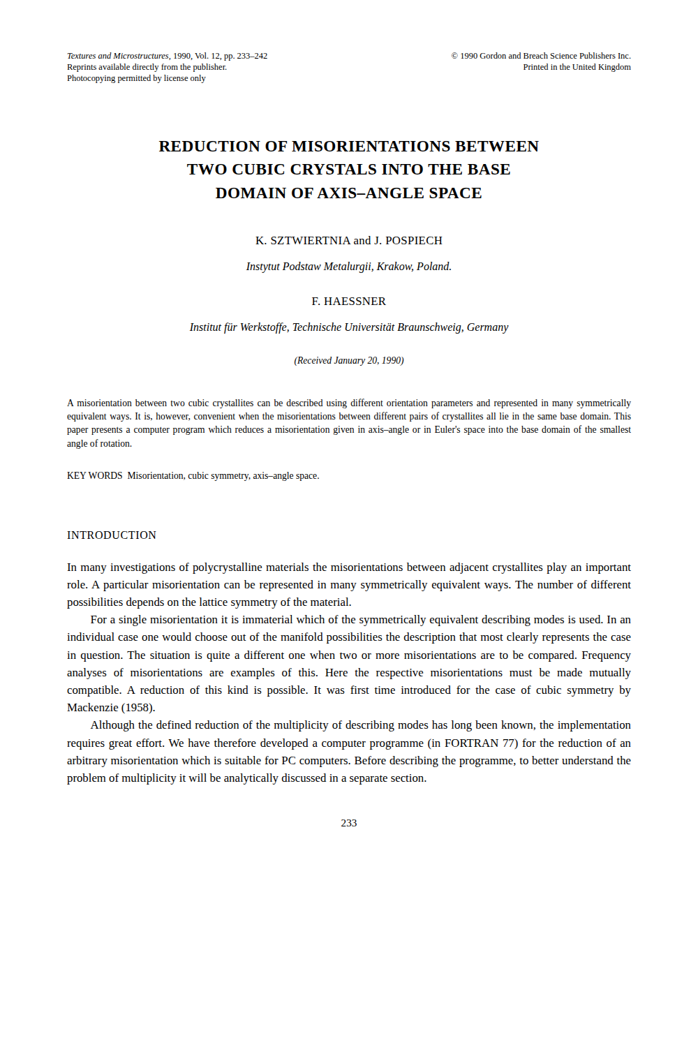Textures and Microstructures, 1990, Vol. 12, pp. 233–242
Reprints available directly from the publisher.
Photocopying permitted by license only
© 1990 Gordon and Breach Science Publishers Inc.
Printed in the United Kingdom
REDUCTION OF MISORIENTATIONS BETWEEN
TWO CUBIC CRYSTALS INTO THE BASE
DOMAIN OF AXIS–ANGLE SPACE
K. SZTWIERTNIA and J. POSPIECH
Instytut Podstaw Metalurgii, Krakow, Poland.
F. HAESSNER
Institut für Werkstoffe, Technische Universität Braunschweig, Germany
(Received January 20, 1990)
A misorientation between two cubic crystallites can be described using different orientation parameters and represented in many symmetrically equivalent ways. It is, however, convenient when the misorientations between different pairs of crystallites all lie in the same base domain. This paper presents a computer program which reduces a misorientation given in axis–angle or in Euler's space into the base domain of the smallest angle of rotation.
KEY WORDS Misorientation, cubic symmetry, axis–angle space.
INTRODUCTION
In many investigations of polycrystalline materials the misorientations between adjacent crystallites play an important role. A particular misorientation can be represented in many symmetrically equivalent ways. The number of different possibilities depends on the lattice symmetry of the material.
For a single misorientation it is immaterial which of the symmetrically equivalent describing modes is used. In an individual case one would choose out of the manifold possibilities the description that most clearly represents the case in question. The situation is quite a different one when two or more misorientations are to be compared. Frequency analyses of misorientations are examples of this. Here the respective misorientations must be made mutually compatible. A reduction of this kind is possible. It was first time introduced for the case of cubic symmetry by Mackenzie (1958).
Although the defined reduction of the multiplicity of describing modes has long been known, the implementation requires great effort. We have therefore developed a computer programme (in FORTRAN 77) for the reduction of an arbitrary misorientation which is suitable for PC computers. Before describing the programme, to better understand the problem of multiplicity it will be analytically discussed in a separate section.
233